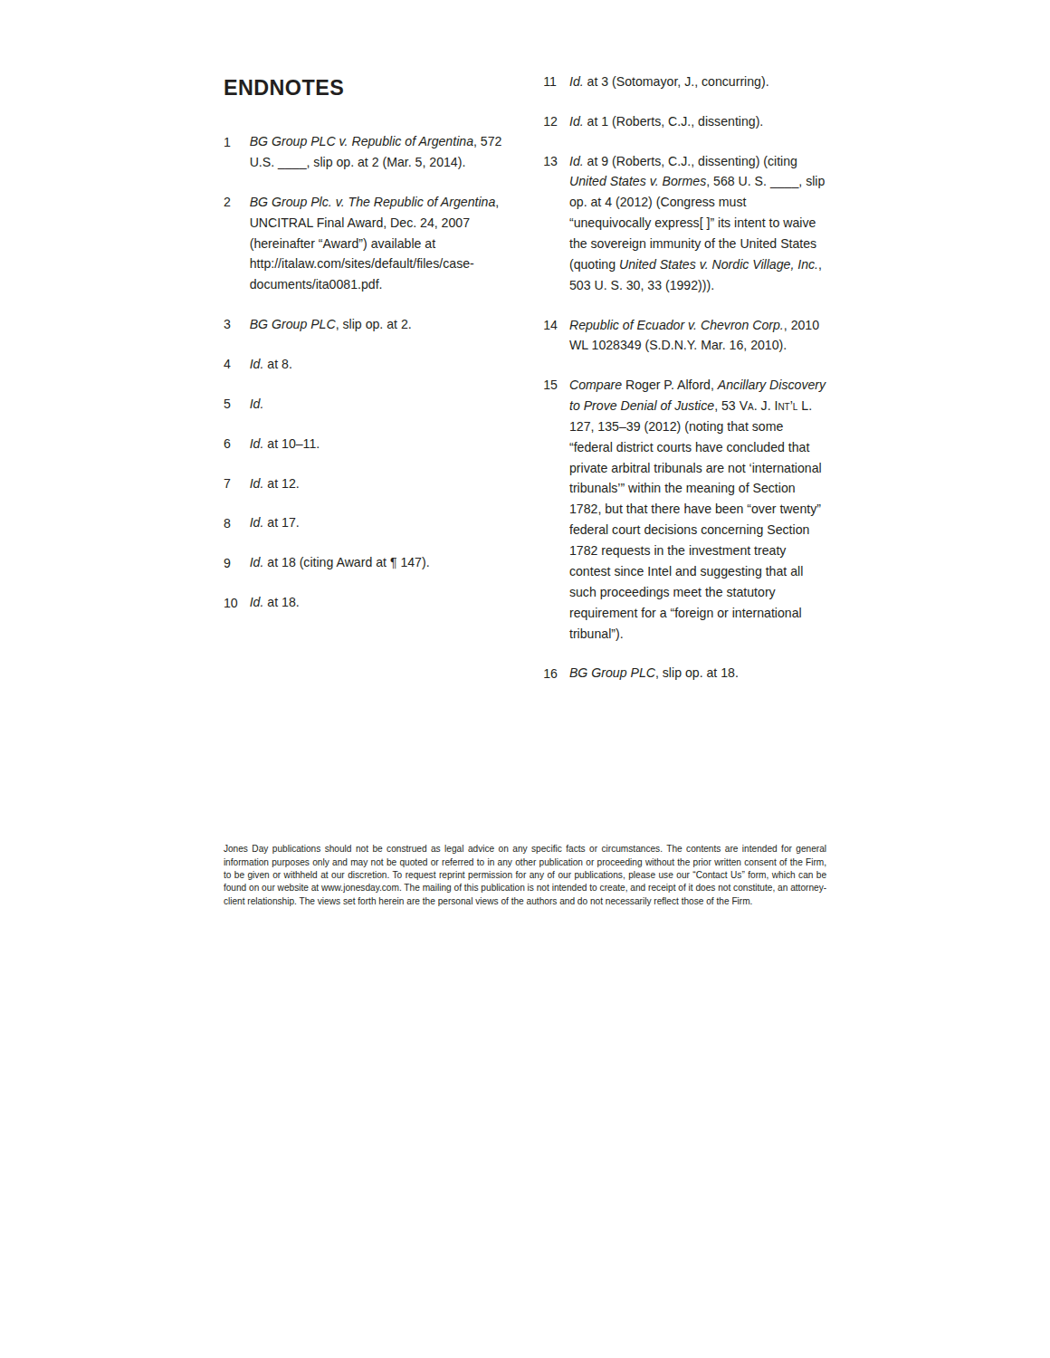Endnotes
1 BG Group PLC v. Republic of Argentina, 572 U.S. ____, slip op. at 2 (Mar. 5, 2014).
2 BG Group Plc. v. The Republic of Argentina, UNCITRAL Final Award, Dec. 24, 2007 (hereinafter “Award”) available at http://italaw.com/sites/default/files/case-documents/ita0081.pdf.
3 BG Group PLC, slip op. at 2.
4 Id. at 8.
5 Id.
6 Id. at 10–11.
7 Id. at 12.
8 Id. at 17.
9 Id. at 18 (citing Award at ¶ 147).
10 Id. at 18.
11 Id. at 3 (Sotomayor, J., concurring).
12 Id. at 1 (Roberts, C.J., dissenting).
13 Id. at 9 (Roberts, C.J., dissenting) (citing United States v. Bormes, 568 U. S. ____, slip op. at 4 (2012) (Congress must “unequivocally express[ ]” its intent to waive the sovereign immunity of the United States (quoting United States v. Nordic Village, Inc., 503 U. S. 30, 33 (1992))).
14 Republic of Ecuador v. Chevron Corp., 2010 WL 1028349 (S.D.N.Y. Mar. 16, 2010).
15 Compare Roger P. Alford, Ancillary Discovery to Prove Denial of Justice, 53 Va. J. Int’l L. 127, 135–39 (2012) (noting that some “federal district courts have concluded that private arbitral tribunals are not ‘international tribunals’” within the meaning of Section 1782, but that there have been “over twenty” federal court decisions concerning Section 1782 requests in the investment treaty contest since Intel and suggesting that all such proceedings meet the statutory requirement for a “foreign or international tribunal”).
16 BG Group PLC, slip op. at 18.
Jones Day publications should not be construed as legal advice on any specific facts or circumstances. The contents are intended for general information purposes only and may not be quoted or referred to in any other publication or proceeding without the prior written consent of the Firm, to be given or withheld at our discretion. To request reprint permission for any of our publications, please use our “Contact Us” form, which can be found on our website at www.jonesday.com. The mailing of this publication is not intended to create, and receipt of it does not constitute, an attorney-client relationship. The views set forth herein are the personal views of the authors and do not necessarily reflect those of the Firm.